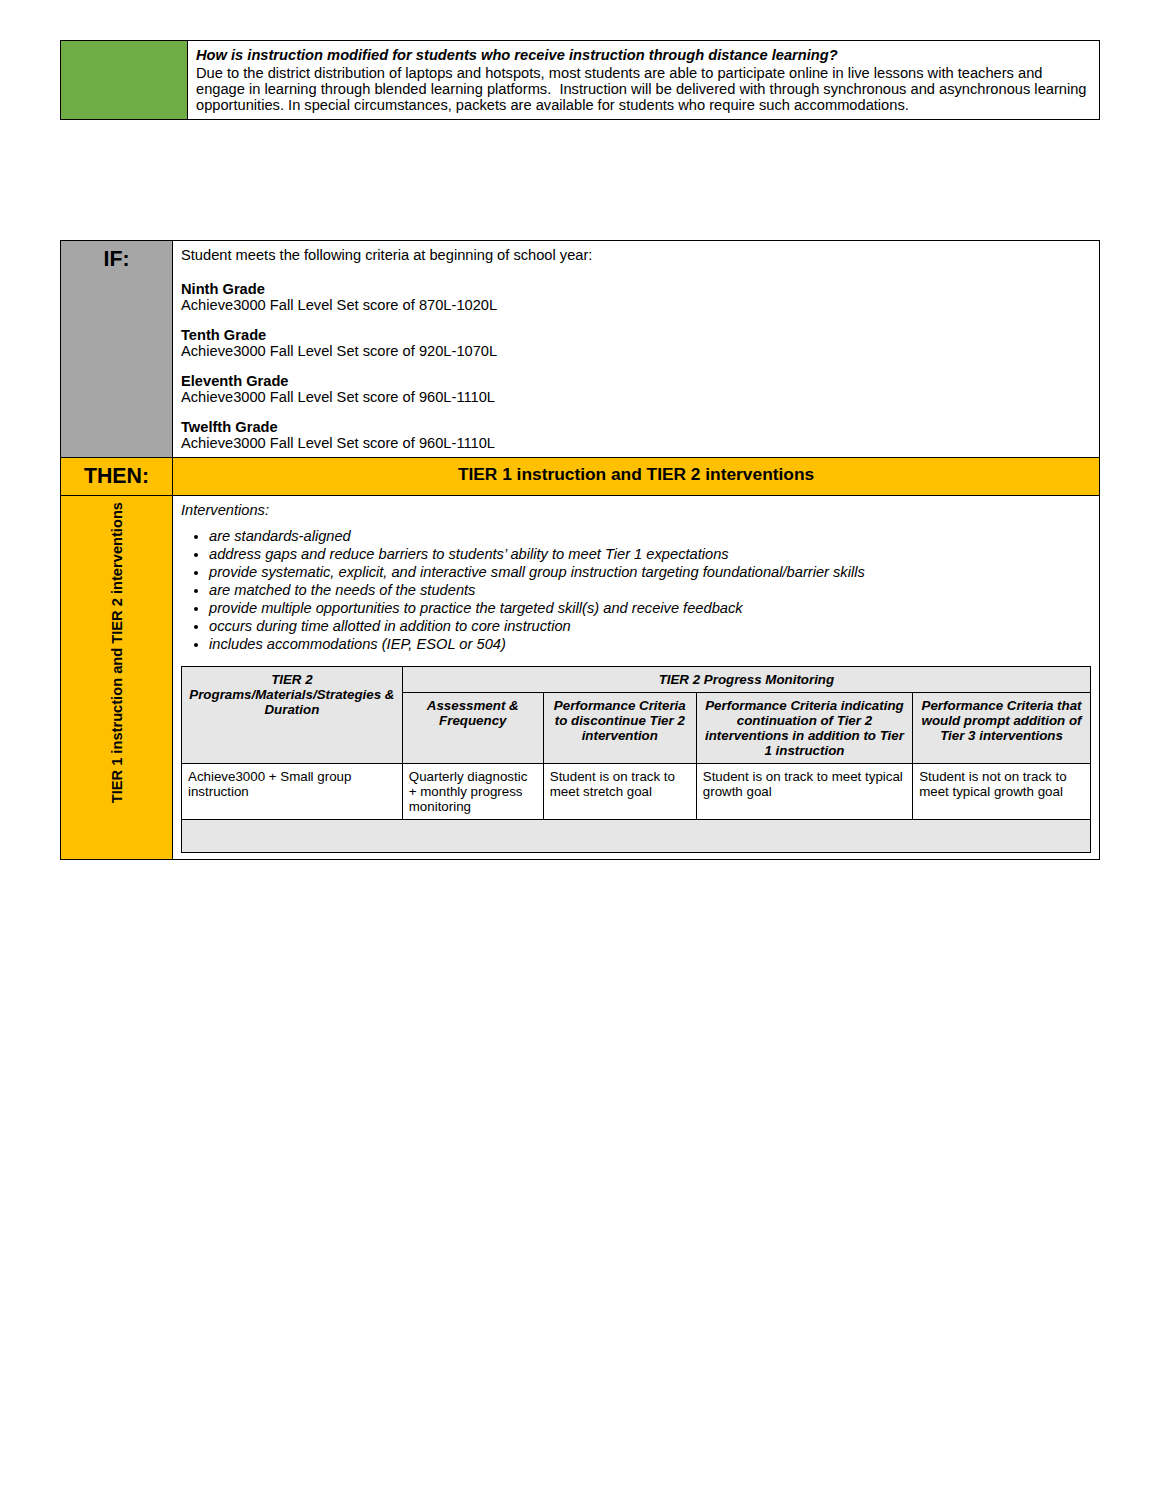| | How is instruction modified for students who receive instruction through distance learning? Due to the district distribution of laptops and hotspots, most students are able to participate online in live lessons with teachers and engage in learning through blended learning platforms. Instruction will be delivered with through synchronous and asynchronous learning opportunities. In special circumstances, packets are available for students who require such accommodations. |
| IF: | Student meets the following criteria at beginning of school year: Ninth Grade Achieve3000 Fall Level Set score of 870L-1020L Tenth Grade Achieve3000 Fall Level Set score of 920L-1070L Eleventh Grade Achieve3000 Fall Level Set score of 960L-1110L Twelfth Grade Achieve3000 Fall Level Set score of 960L-1110L |
| THEN: | TIER 1 instruction and TIER 2 interventions |
| TIER 1 instruction and TIER 2 interventions | Interventions: are standards-aligned address gaps and reduce barriers to students’ ability to meet Tier 1 expectations provide systematic, explicit, and interactive small group instruction targeting foundational/barrier skills are matched to the needs of the students provide multiple opportunities to practice the targeted skill(s) and receive feedback occurs during time allotted in addition to core instruction includes accommodations (IEP, ESOL or 504) / TIER 2 Programs/Materials/Strategies & Duration / TIER 2 Progress Monitoring / / --- / --- / / Assessment & Frequency / Performance Criteria to discontinue Tier 2 intervention / Performance Criteria indicating continuation of Tier 2 interventions in addition to Tier 1 instruction / Performance Criteria that would prompt addition of Tier 3 interventions / / Achieve3000 + Small group instruction / Quarterly diagnostic + monthly progress monitoring / Student is on track to meet stretch goal / Student is on track to meet typical growth goal / Student is not on track to meet typical growth goal / |